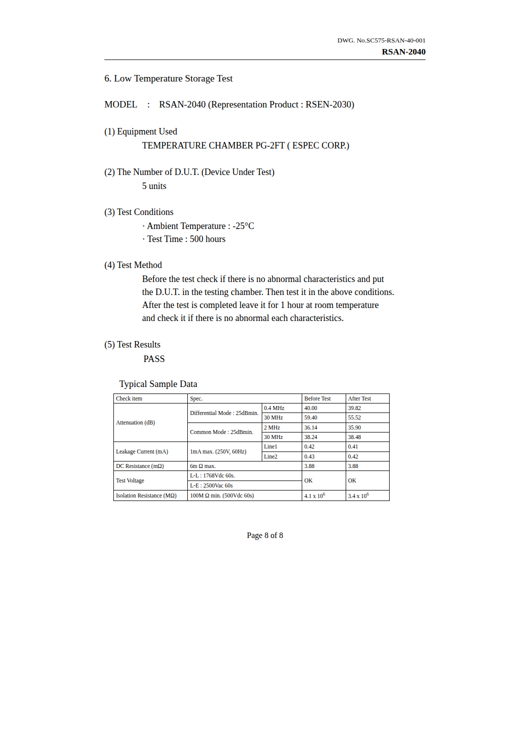DWG. No.SC575-RSAN-40-001
RSAN-2040
6. Low Temperature Storage Test
MODEL: RSAN-2040 (Representation Product : RSEN-2030)
(1) Equipment Used
TEMPERATURE CHAMBER PG-2FT ( ESPEC CORP.)
(2) The Number of D.U.T. (Device Under Test)
5 units
(3) Test Conditions
· Ambient Temperature : -25°C
· Test Time : 500 hours
(4) Test Method
Before the test check if there is no abnormal characteristics and put
the D.U.T. in the testing chamber. Then test it in the above conditions.
After the test is completed leave it for 1 hour at room temperature
and check it if there is no abnormal each characteristics.
(5) Test Results
PASS
Typical Sample Data
| Check item | Spec. | Before Test | After Test |
| --- | --- | --- | --- |
| Attenuation (dB) | Differential Mode : 25dBmin. | 0.4 MHz | 40.00 | 39.82 |
| 30 MHz | 59.40 | 55.52 |
| Common Mode : 25dBmin. | 2 MHz | 36.14 | 35.90 |
| 30 MHz | 38.24 | 38.48 |
| Leakage Current (mA) | 1mA max. (250V, 60Hz) | Line1 | 0.42 | 0.41 |
| Line2 | 0.43 | 0.42 |
| DC Resistance (mΩ) | 6m Ω max. | 3.88 | 3.88 |
| Test Voltage | L-L : 1768Vdc 60s. | OK | OK |
| L-E : 2500Vac 60s |
| Isolation Resistance (MΩ) | 100M Ω min. (500Vdc 60s) | 4.1 x 10 6 | 3.4 x 10 6 |
Page 8 of 8